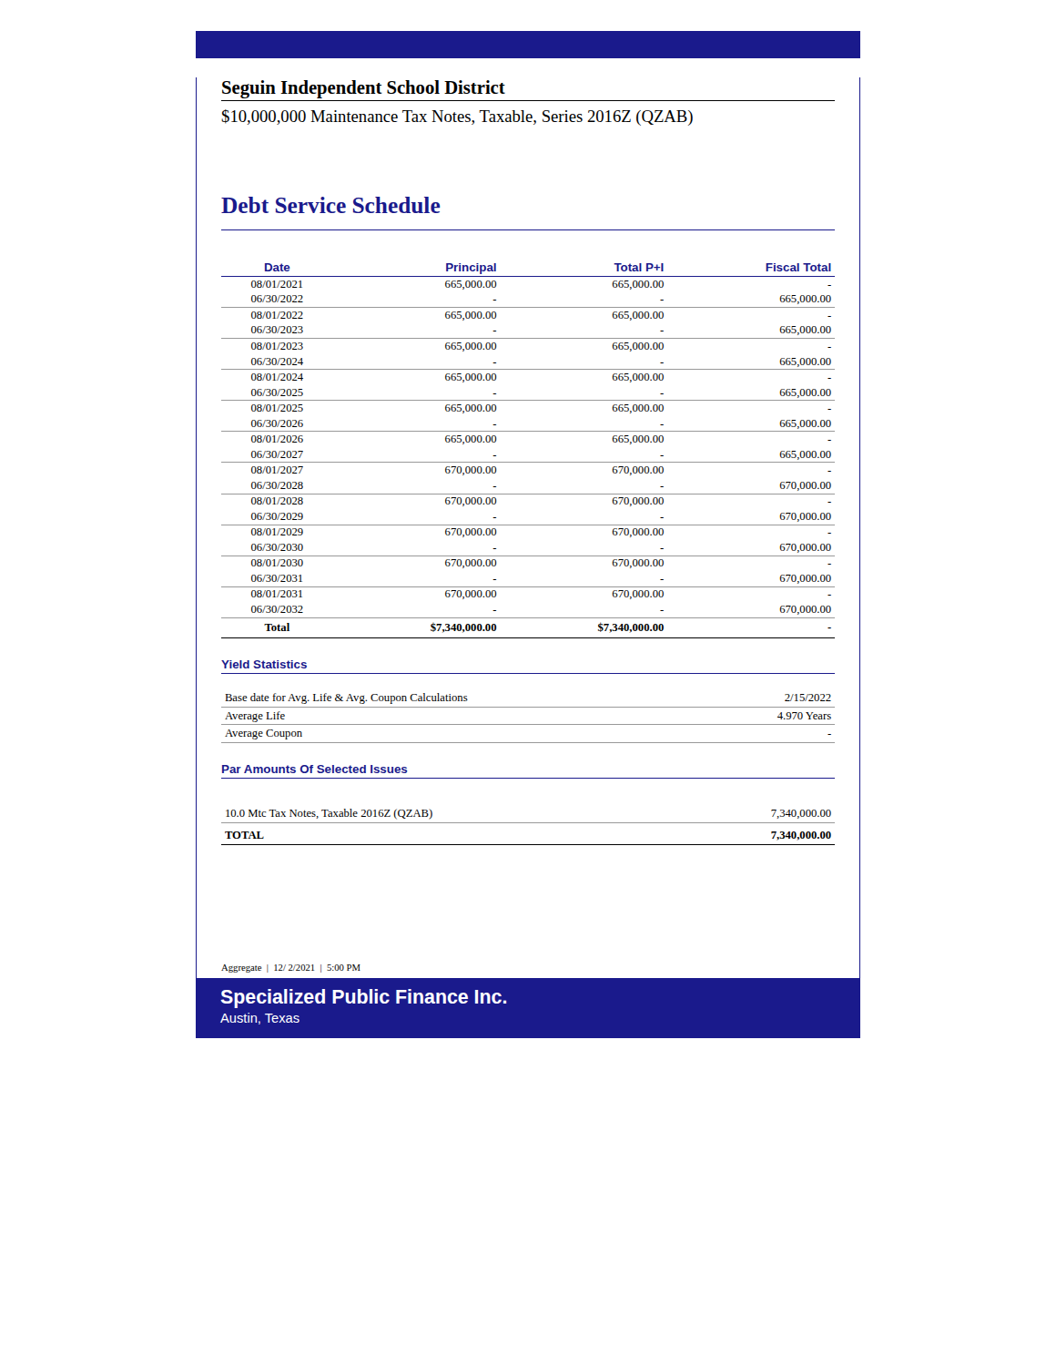Seguin Independent School District
$10,000,000 Maintenance Tax Notes, Taxable, Series 2016Z (QZAB)
Debt Service Schedule
| Date | Principal | Total P+I | Fiscal Total |
| --- | --- | --- | --- |
| 08/01/2021 | 665,000.00 | 665,000.00 | - |
| 06/30/2022 | - | - | 665,000.00 |
| 08/01/2022 | 665,000.00 | 665,000.00 | - |
| 06/30/2023 | - | - | 665,000.00 |
| 08/01/2023 | 665,000.00 | 665,000.00 | - |
| 06/30/2024 | - | - | 665,000.00 |
| 08/01/2024 | 665,000.00 | 665,000.00 | - |
| 06/30/2025 | - | - | 665,000.00 |
| 08/01/2025 | 665,000.00 | 665,000.00 | - |
| 06/30/2026 | - | - | 665,000.00 |
| 08/01/2026 | 665,000.00 | 665,000.00 | - |
| 06/30/2027 | - | - | 665,000.00 |
| 08/01/2027 | 670,000.00 | 670,000.00 | - |
| 06/30/2028 | - | - | 670,000.00 |
| 08/01/2028 | 670,000.00 | 670,000.00 | - |
| 06/30/2029 | - | - | 670,000.00 |
| 08/01/2029 | 670,000.00 | 670,000.00 | - |
| 06/30/2030 | - | - | 670,000.00 |
| 08/01/2030 | 670,000.00 | 670,000.00 | - |
| 06/30/2031 | - | - | 670,000.00 |
| 08/01/2031 | 670,000.00 | 670,000.00 | - |
| 06/30/2032 | - | - | 670,000.00 |
| Total | $7,340,000.00 | $7,340,000.00 | - |
Yield Statistics
| Base date for Avg. Life & Avg. Coupon Calculations | 2/15/2022 |
| Average Life | 4.970 Years |
| Average Coupon | - |
Par Amounts Of Selected Issues
| 10.0 Mtc Tax Notes, Taxable 2016Z (QZAB) | 7,340,000.00 |
| TOTAL | 7,340,000.00 |
Aggregate | 12/ 2/2021 | 5:00 PM
Specialized Public Finance Inc.
Austin, Texas